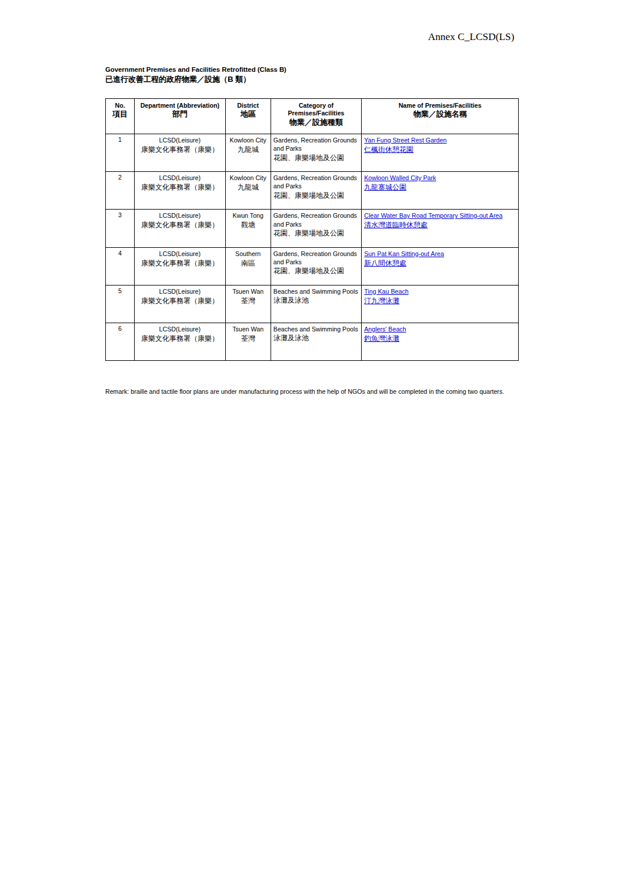Annex C_LCSD(LS)
Government Premises and Facilities Retrofitted (Class B)
已進行改善工程的政府物業／設施（B 類）
| No. 項目 | Department (Abbreviation) 部門 | District 地區 | Category of Premises/Facilities 物業／設施種類 | Name of Premises/Facilities 物業／設施名稱 |
| --- | --- | --- | --- | --- |
| 1 | LCSD(Leisure) 康樂文化事務署（康樂） | Kowloon City 九龍城 | Gardens, Recreation Grounds and Parks 花園、康樂場地及公園 | Yan Fung Street Rest Garden 仁楓街休憩花園 |
| 2 | LCSD(Leisure) 康樂文化事務署（康樂） | Kowloon City 九龍城 | Gardens, Recreation Grounds and Parks 花園、康樂場地及公園 | Kowloon Walled City Park 九龍寨城公園 |
| 3 | LCSD(Leisure) 康樂文化事務署（康樂） | Kwun Tong 觀塘 | Gardens, Recreation Grounds and Parks 花園、康樂場地及公園 | Clear Water Bay Road Temporary Sitting-out Area 清水灣道臨時休憩處 |
| 4 | LCSD(Leisure) 康樂文化事務署（康樂） | Southern 南區 | Gardens, Recreation Grounds and Parks 花園、康樂場地及公園 | Sun Pat Kan Sitting-out Area 新八間休憩處 |
| 5 | LCSD(Leisure) 康樂文化事務署（康樂） | Tsuen Wan 荃灣 | Beaches and Swimming Pools 泳灘及泳池 | Ting Kau Beach 汀九灣泳灘 |
| 6 | LCSD(Leisure) 康樂文化事務署（康樂） | Tsuen Wan 荃灣 | Beaches and Swimming Pools 泳灘及泳池 | Anglers' Beach 釣魚灣泳灘 |
Remark: braille and tactile floor plans are under manufacturing process with the help of NGOs and will be completed in the coming two quarters.